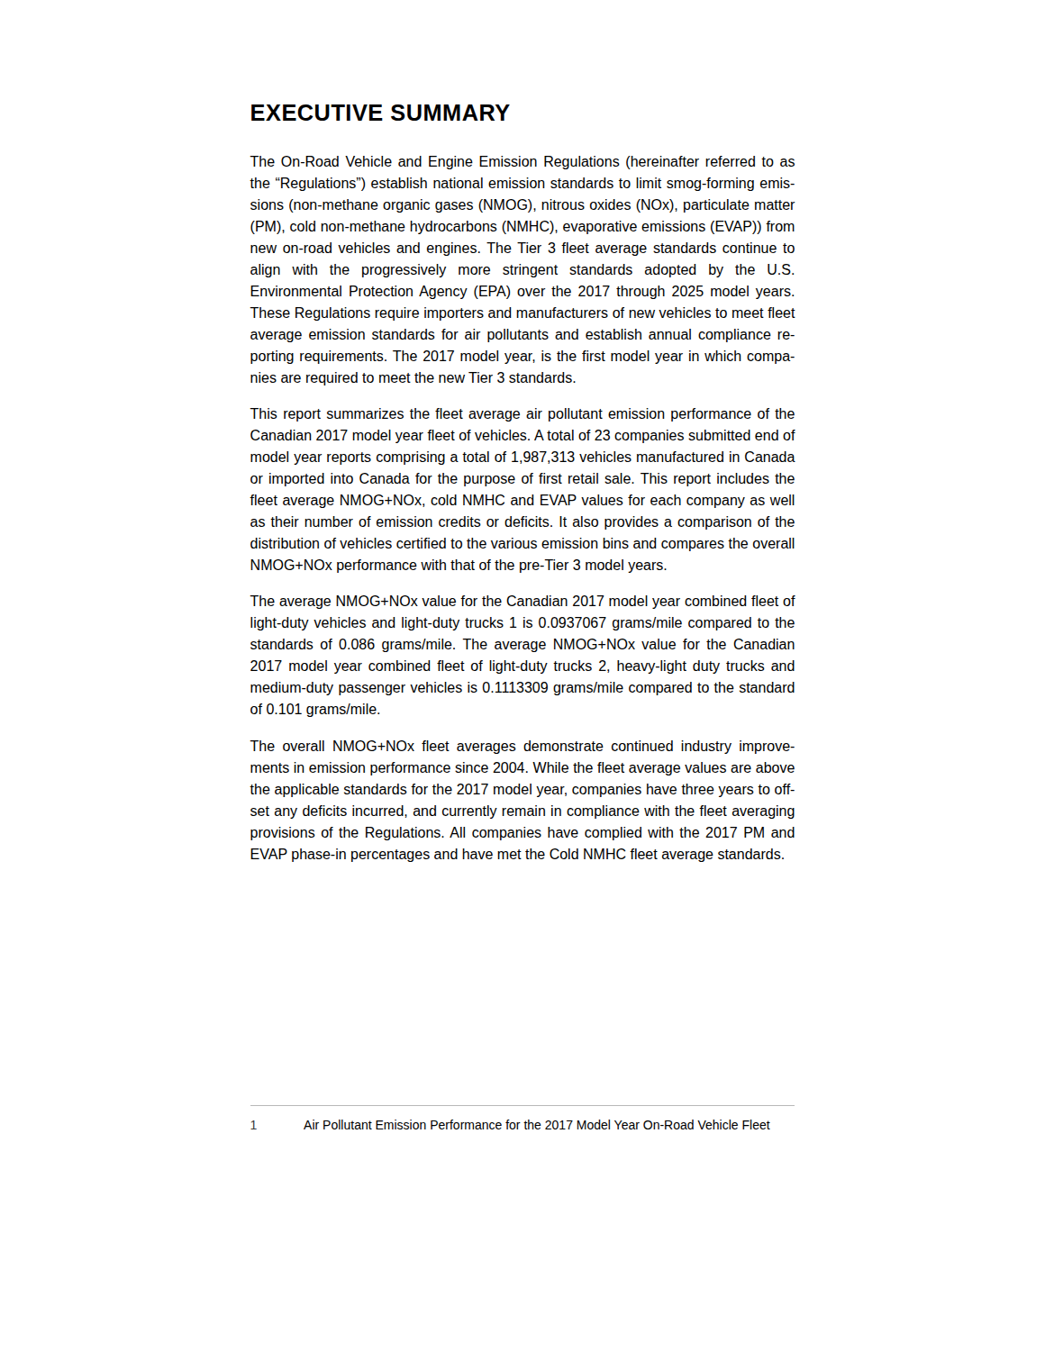EXECUTIVE SUMMARY
The On-Road Vehicle and Engine Emission Regulations (hereinafter referred to as the “Regulations”) establish national emission standards to limit smog-forming emissions (non-methane organic gases (NMOG), nitrous oxides (NOx), particulate matter (PM), cold non-methane hydrocarbons (NMHC), evaporative emissions (EVAP)) from new on-road vehicles and engines. The Tier 3 fleet average standards continue to align with the progressively more stringent standards adopted by the U.S. Environmental Protection Agency (EPA) over the 2017 through 2025 model years. These Regulations require importers and manufacturers of new vehicles to meet fleet average emission standards for air pollutants and establish annual compliance reporting requirements. The 2017 model year, is the first model year in which companies are required to meet the new Tier 3 standards.
This report summarizes the fleet average air pollutant emission performance of the Canadian 2017 model year fleet of vehicles. A total of 23 companies submitted end of model year reports comprising a total of 1,987,313 vehicles manufactured in Canada or imported into Canada for the purpose of first retail sale. This report includes the fleet average NMOG+NOx, cold NMHC and EVAP values for each company as well as their number of emission credits or deficits. It also provides a comparison of the distribution of vehicles certified to the various emission bins and compares the overall NMOG+NOx performance with that of the pre-Tier 3 model years.
The average NMOG+NOx value for the Canadian 2017 model year combined fleet of light-duty vehicles and light-duty trucks 1 is 0.0937067 grams/mile compared to the standards of 0.086 grams/mile. The average NMOG+NOx value for the Canadian 2017 model year combined fleet of light-duty trucks 2, heavy-light duty trucks and medium-duty passenger vehicles is 0.1113309 grams/mile compared to the standard of 0.101 grams/mile.
The overall NMOG+NOx fleet averages demonstrate continued industry improvements in emission performance since 2004. While the fleet average values are above the applicable standards for the 2017 model year, companies have three years to offset any deficits incurred, and currently remain in compliance with the fleet averaging provisions of the Regulations. All companies have complied with the 2017 PM and EVAP phase-in percentages and have met the Cold NMHC fleet average standards.
1 Air Pollutant Emission Performance for the 2017 Model Year On-Road Vehicle Fleet